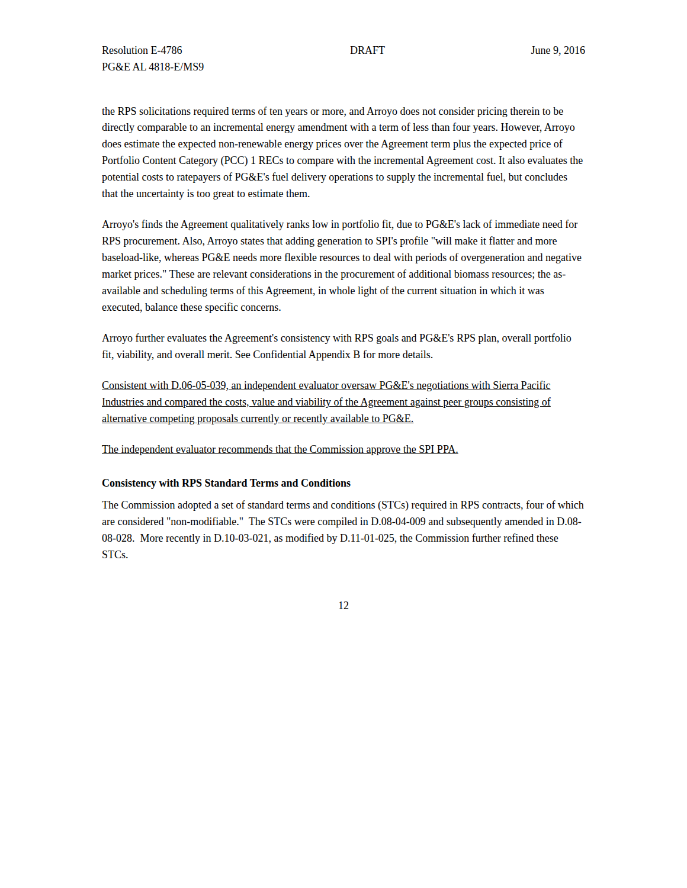Resolution E-4786
PG&E AL 4818-E/MS9
DRAFT
June 9, 2016
the RPS solicitations required terms of ten years or more, and Arroyo does not consider pricing therein to be directly comparable to an incremental energy amendment with a term of less than four years. However, Arroyo does estimate the expected non-renewable energy prices over the Agreement term plus the expected price of Portfolio Content Category (PCC) 1 RECs to compare with the incremental Agreement cost. It also evaluates the potential costs to ratepayers of PG&E's fuel delivery operations to supply the incremental fuel, but concludes that the uncertainty is too great to estimate them.
Arroyo's finds the Agreement qualitatively ranks low in portfolio fit, due to PG&E's lack of immediate need for RPS procurement. Also, Arroyo states that adding generation to SPI's profile "will make it flatter and more baseload-like, whereas PG&E needs more flexible resources to deal with periods of overgeneration and negative market prices." These are relevant considerations in the procurement of additional biomass resources; the as-available and scheduling terms of this Agreement, in whole light of the current situation in which it was executed, balance these specific concerns.
Arroyo further evaluates the Agreement's consistency with RPS goals and PG&E's RPS plan, overall portfolio fit, viability, and overall merit. See Confidential Appendix B for more details.
Consistent with D.06-05-039, an independent evaluator oversaw PG&E's negotiations with Sierra Pacific Industries and compared the costs, value and viability of the Agreement against peer groups consisting of alternative competing proposals currently or recently available to PG&E.
The independent evaluator recommends that the Commission approve the SPI PPA.
Consistency with RPS Standard Terms and Conditions
The Commission adopted a set of standard terms and conditions (STCs) required in RPS contracts, four of which are considered "non-modifiable." The STCs were compiled in D.08-04-009 and subsequently amended in D.08-08-028. More recently in D.10-03-021, as modified by D.11-01-025, the Commission further refined these STCs.
12